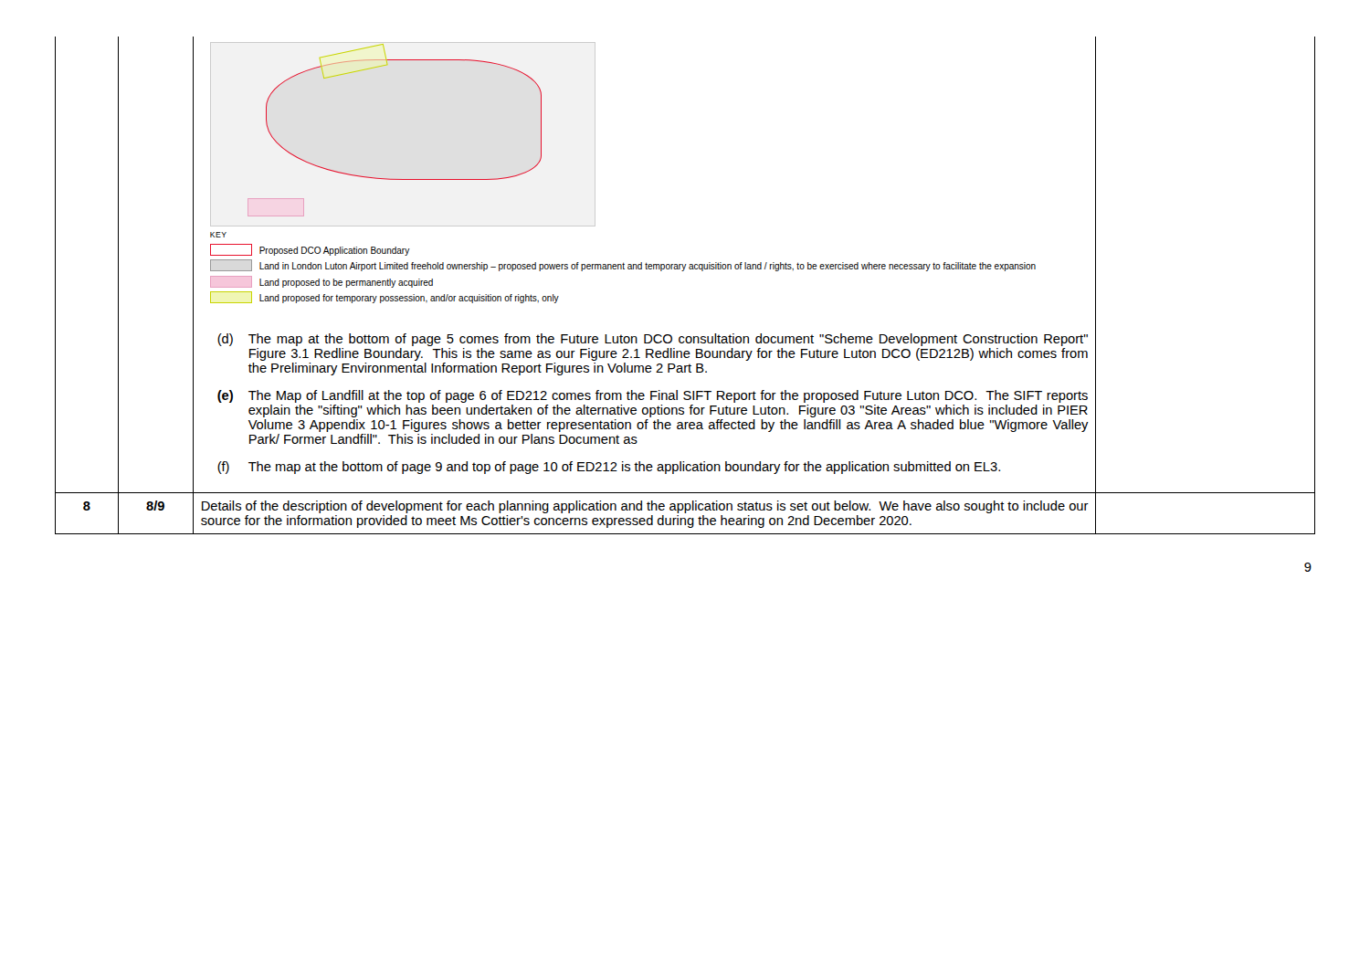| | | KEY Proposed DCO Application Boundary Land in London Luton Airport Limited freehold ownership – proposed powers of permanent and temporary acquisition of land / rights, to be exercised where necessary to facilitate the expansion Land proposed to be permanently acquired Land proposed for temporary possession, and/or acquisition of rights, only (d) The map at the bottom of page 5 comes from the Future Luton DCO consultation document "Scheme Development Construction Report" Figure 3.1 Redline Boundary. This is the same as our Figure 2.1 Redline Boundary for the Future Luton DCO (ED212B) which comes from the Preliminary Environmental Information Report Figures in Volume 2 Part B. (e) The Map of Landfill at the top of page 6 of ED212 comes from the Final SIFT Report for the proposed Future Luton DCO. The SIFT reports explain the "sifting" which has been undertaken of the alternative options for Future Luton. Figure 03 "Site Areas" which is included in PIER Volume 3 Appendix 10-1 Figures shows a better representation of the area affected by the landfill as Area A shaded blue "Wigmore Valley Park/ Former Landfill". This is included in our Plans Document as (f) The map at the bottom of page 9 and top of page 10 of ED212 is the application boundary for the application submitted on EL3. | |
| 8 | 8/9 | Details of the description of development for each planning application and the application status is set out below. We have also sought to include our source for the information provided to meet Ms Cottier's concerns expressed during the hearing on 2nd December 2020. | |
9